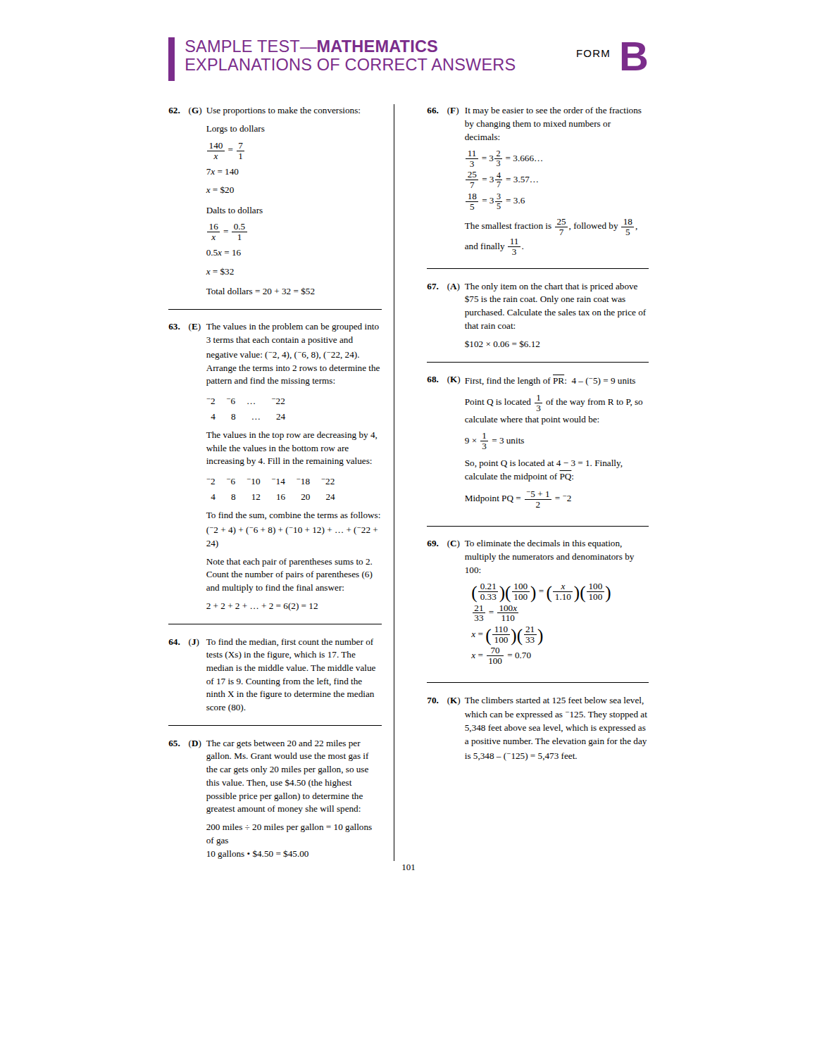SAMPLE TEST—MATHEMATICS
EXPLANATIONS OF CORRECT ANSWERS
FORM
B
62.
(G)
Use proportions to make the conversions:
Lorgs to dollars
140 x = 71
7x = 140
x = $20
Dalts to dollars
16 x = 0.51
0.5x = 16
x = $32
Total dollars = 20 + 32 = $52
63.
(E)
The values in the problem can be grouped into 3 terms that each contain a positive and negative value: (−2, 4), (−6, 8), (−22, 24). Arrange the terms into 2 rows to determine the pattern and find the missing terms:
| − 2 | − 6 | … | − 22 |
| 4 | 8 | … | 24 |
The values in the top row are decreasing by 4, while the values in the bottom row are increasing by 4. Fill in the remaining values:
| − 2 | − 6 | − 10 | − 14 | − 18 | − 22 |
| 4 | 8 | 12 | 16 | 20 | 24 |
To find the sum, combine the terms as follows:
(−2 + 4) + (−6 + 8) + (−10 + 12) + … + (−22 + 24)
Note that each pair of parentheses sums to 2. Count the number of pairs of parentheses (6) and multiply to find the final answer:
2 + 2 + 2 + … + 2 = 6(2) = 12
64.
(J)
To find the median, first count the number of tests (Xs) in the figure, which is 17. The median is the middle value. The middle value of 17 is 9. Counting from the left, find the ninth X in the figure to determine the median score (80).
65.
(D)
The car gets between 20 and 22 miles per gallon. Ms. Grant would use the most gas if the car gets only 20 miles per gallon, so use this value. Then, use $4.50 (the highest possible price per gallon) to determine the greatest amount of money she will spend:
200 miles ÷ 20 miles per gallon = 10 gallons of gas
10 gallons • $4.50 = $45.00
66.
(F)
It may be easier to see the order of the fractions by changing them to mixed numbers or decimals:
113 = 323 = 3.666…
257 = 347 = 3.57…
185 = 335 = 3.6
The smallest fraction is 257, followed by 185, and finally 113.
67.
(A)
The only item on the chart that is priced above $75 is the rain coat. Only one rain coat was purchased. Calculate the sales tax on the price of that rain coat:
$102 × 0.06 = $6.12
68.
(K)
First, find the length of PR: 4 – (−5) = 9 units
Point Q is located 13 of the way from R to P, so calculate where that point would be:
9 × 13 = 3 units
So, point Q is located at 4 − 3 = 1. Finally, calculate the midpoint of PQ:
Midpoint PQ = −5 + 12 = −2
69.
(C)
To eliminate the decimals in this equation, multiply the numerators and denominators by 100:
(0.210.33)(100100) = (x 1.10)(100100)
2133 = 100x 110
x = (110100)(2133)
x = 70100 = 0.70
70.
(K)
The climbers started at 125 feet below sea level, which can be expressed as −125. They stopped at 5,348 feet above sea level, which is expressed as a positive number. The elevation gain for the day is 5,348 – (−125) = 5,473 feet.
101